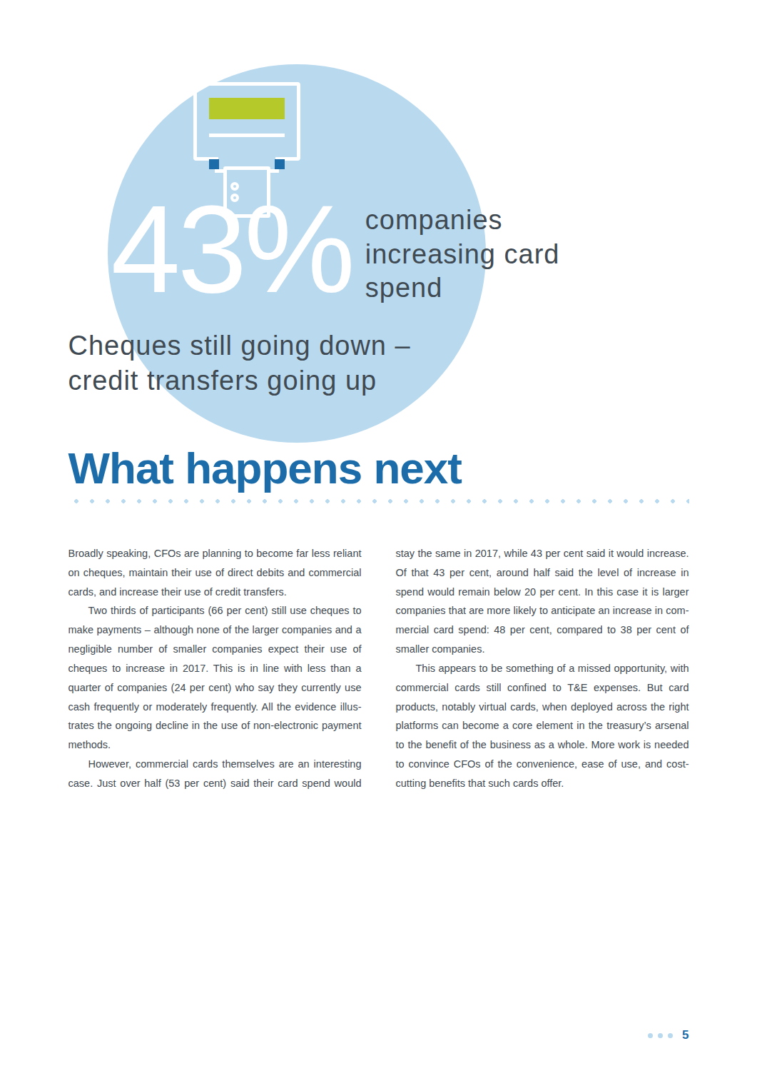43%
companies
increasing card
spend
Cheques still going down –
credit transfers going up
What happens next
Broadly speaking, CFOs are planning to become far less reliant on cheques, maintain their use of direct debits and commercial cards, and increase their use of credit transfers.
Two thirds of participants (66 per cent) still use cheques to make payments – although none of the larger companies and a negligible number of smaller companies expect their use of cheques to increase in 2017. This is in line with less than a quarter of companies (24 per cent) who say they currently use cash frequently or moderately frequently. All the evidence illustrates the ongoing decline in the use of non-electronic payment methods.
However, commercial cards themselves are an interesting case. Just over half (53 per cent) said their card spend would stay the same in 2017, while 43 per cent said it would increase. Of that 43 per cent, around half said the level of increase in spend would remain below 20 per cent. In this case it is larger companies that are more likely to anticipate an increase in commercial card spend: 48 per cent, compared to 38 per cent of smaller companies.
This appears to be something of a missed opportunity, with commercial cards still confined to T&E expenses. But card products, notably virtual cards, when deployed across the right platforms can become a core element in the treasury’s arsenal to the benefit of the business as a whole. More work is needed to convince CFOs of the convenience, ease of use, and cost-cutting benefits that such cards offer.
5